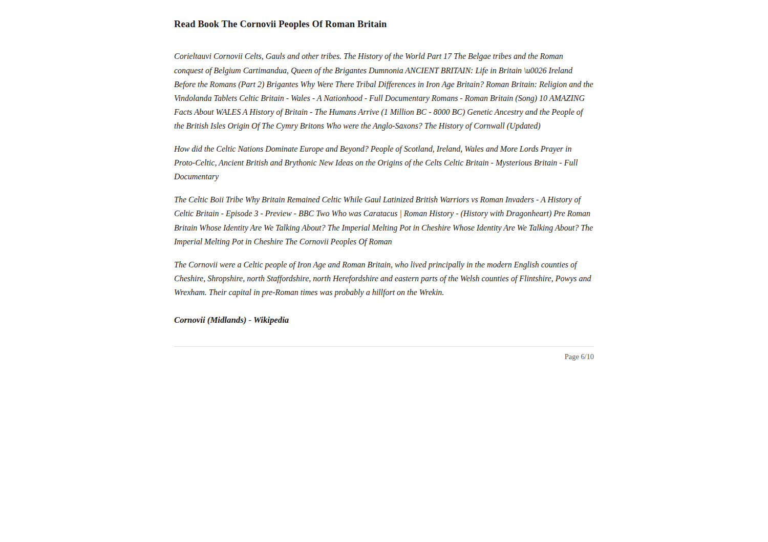Read Book The Cornovii Peoples Of Roman Britain
Corieltauvi Cornovii Celts, Gauls and other tribes. The History of the World Part 17 The Belgae tribes and the Roman conquest of Belgium Cartimandua, Queen of the Brigantes Dumnonia ANCIENT BRITAIN: Life in Britain \u0026 Ireland Before the Romans (Part 2) Brigantes Why Were There Tribal Differences in Iron Age Britain? Roman Britain: Religion and the Vindolanda Tablets Celtic Britain - Wales - A Nationhood - Full Documentary Romans - Roman Britain (Song) 10 AMAZING Facts About WALES A History of Britain - The Humans Arrive (1 Million BC - 8000 BC) Genetic Ancestry and the People of the British Isles Origin Of The Cymry Britons Who were the Anglo-Saxons? The History of Cornwall (Updated)
How did the Celtic Nations Dominate Europe and Beyond? People of Scotland, Ireland, Wales and More Lords Prayer in Proto-Celtic, Ancient British and Brythonic New Ideas on the Origins of the Celts Celtic Britain - Mysterious Britain - Full Documentary
The Celtic Boii Tribe Why Britain Remained Celtic While Gaul Latinized British Warriors vs Roman Invaders - A History of Celtic Britain - Episode 3 - Preview - BBC Two Who was Caratacus | Roman History - (History with Dragonheart) Pre Roman Britain Whose Identity Are We Talking About? The Imperial Melting Pot in Cheshire Whose Identity Are We Talking About? The Imperial Melting Pot in Cheshire The Cornovii Peoples Of Roman
The Cornovii were a Celtic people of Iron Age and Roman Britain, who lived principally in the modern English counties of Cheshire, Shropshire, north Staffordshire, north Herefordshire and eastern parts of the Welsh counties of Flintshire, Powys and Wrexham. Their capital in pre-Roman times was probably a hillfort on the Wrekin.
Cornovii (Midlands) - Wikipedia
Page 6/10